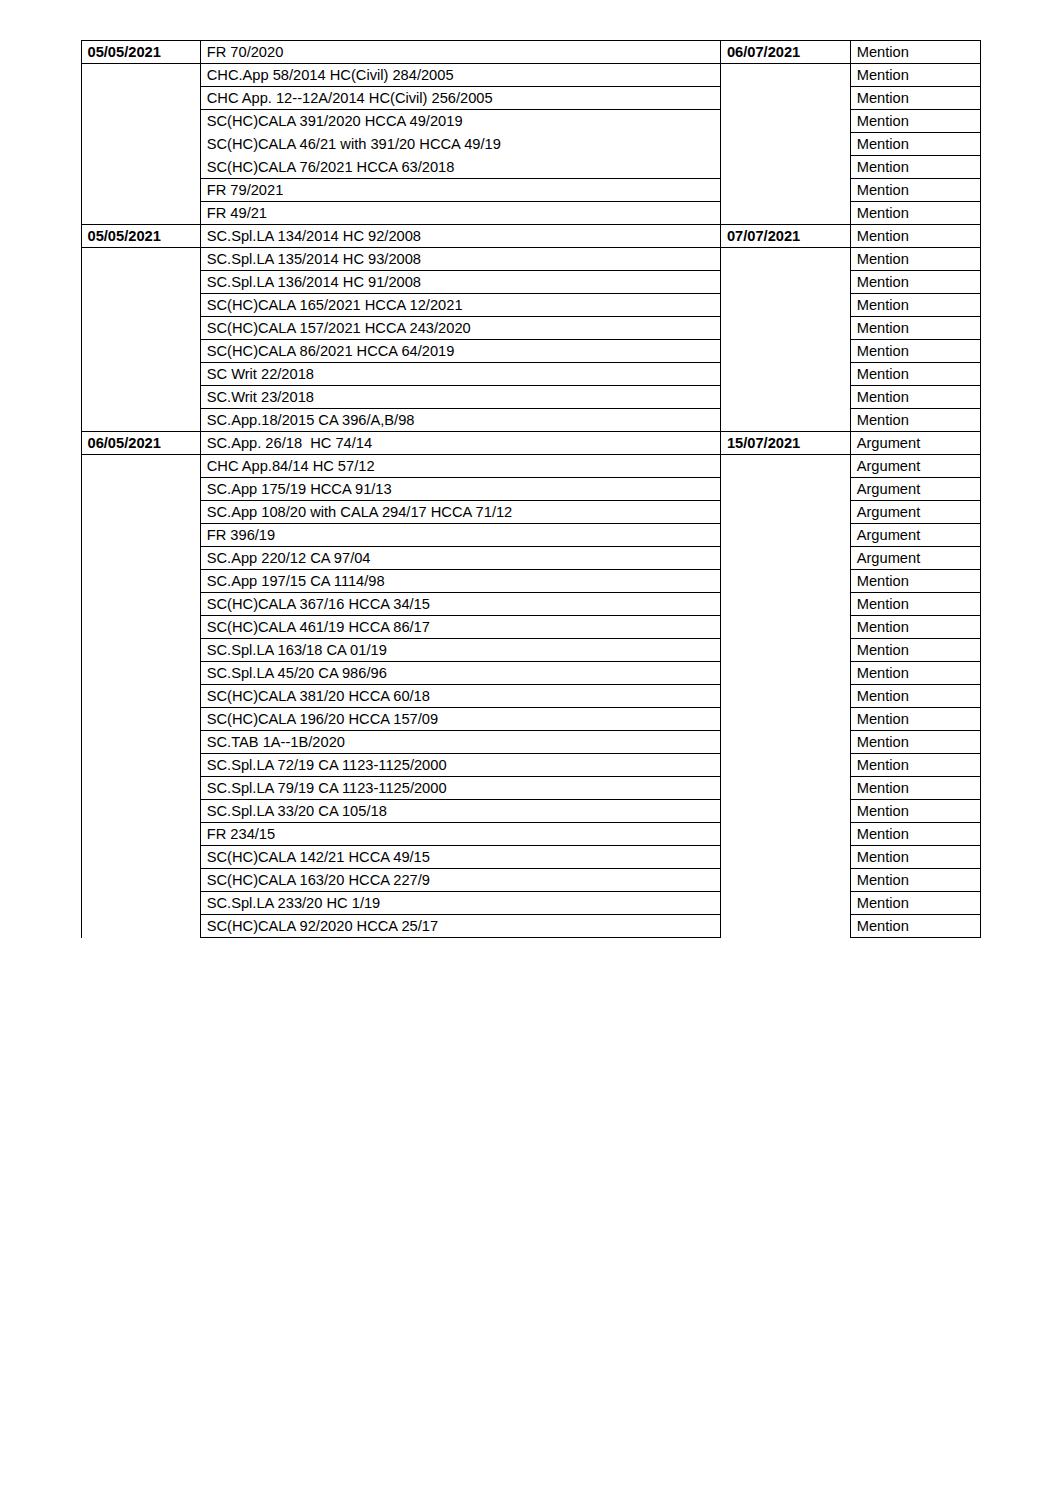| 05/05/2021 | FR 70/2020 | 06/07/2021 | Mention |
| | CHC.App 58/2014 HC(Civil) 284/2005 | | Mention |
| | CHC App. 12--12A/2014 HC(Civil) 256/2005 | | Mention |
| | SC(HC)CALA 391/2020 HCCA 49/2019 | | Mention |
| | SC(HC)CALA 46/21 with 391/20 HCCA 49/19 | | Mention |
| | SC(HC)CALA 76/2021 HCCA 63/2018 | | Mention |
| | FR 79/2021 | | Mention |
| | FR 49/21 | | Mention |
| 05/05/2021 | SC.Spl.LA 134/2014 HC 92/2008 | 07/07/2021 | Mention |
| | SC.Spl.LA 135/2014 HC 93/2008 | | Mention |
| | SC.Spl.LA 136/2014 HC 91/2008 | | Mention |
| | SC(HC)CALA 165/2021 HCCA 12/2021 | | Mention |
| | SC(HC)CALA 157/2021 HCCA 243/2020 | | Mention |
| | SC(HC)CALA 86/2021 HCCA 64/2019 | | Mention |
| | SC Writ 22/2018 | | Mention |
| | SC.Writ 23/2018 | | Mention |
| | SC.App.18/2015 CA 396/A,B/98 | | Mention |
| 06/05/2021 | SC.App. 26/18 HC 74/14 | 15/07/2021 | Argument |
| | CHC App.84/14 HC 57/12 | | Argument |
| | SC.App 175/19 HCCA 91/13 | | Argument |
| | SC.App 108/20 with CALA 294/17 HCCA 71/12 | | Argument |
| | FR 396/19 | | Argument |
| | SC.App 220/12 CA 97/04 | | Argument |
| | SC.App 197/15 CA 1114/98 | | Mention |
| | SC(HC)CALA 367/16 HCCA 34/15 | | Mention |
| | SC(HC)CALA 461/19 HCCA 86/17 | | Mention |
| | SC.Spl.LA 163/18 CA 01/19 | | Mention |
| | SC.Spl.LA 45/20 CA 986/96 | | Mention |
| | SC(HC)CALA 381/20 HCCA 60/18 | | Mention |
| | SC(HC)CALA 196/20 HCCA 157/09 | | Mention |
| | SC.TAB 1A--1B/2020 | | Mention |
| | SC.Spl.LA 72/19 CA 1123-1125/2000 | | Mention |
| | SC.Spl.LA 79/19 CA 1123-1125/2000 | | Mention |
| | SC.Spl.LA 33/20 CA 105/18 | | Mention |
| | FR 234/15 | | Mention |
| | SC(HC)CALA 142/21 HCCA 49/15 | | Mention |
| | SC(HC)CALA 163/20 HCCA 227/9 | | Mention |
| | SC.Spl.LA 233/20 HC 1/19 | | Mention |
| | SC(HC)CALA 92/2020 HCCA 25/17 | | Mention |